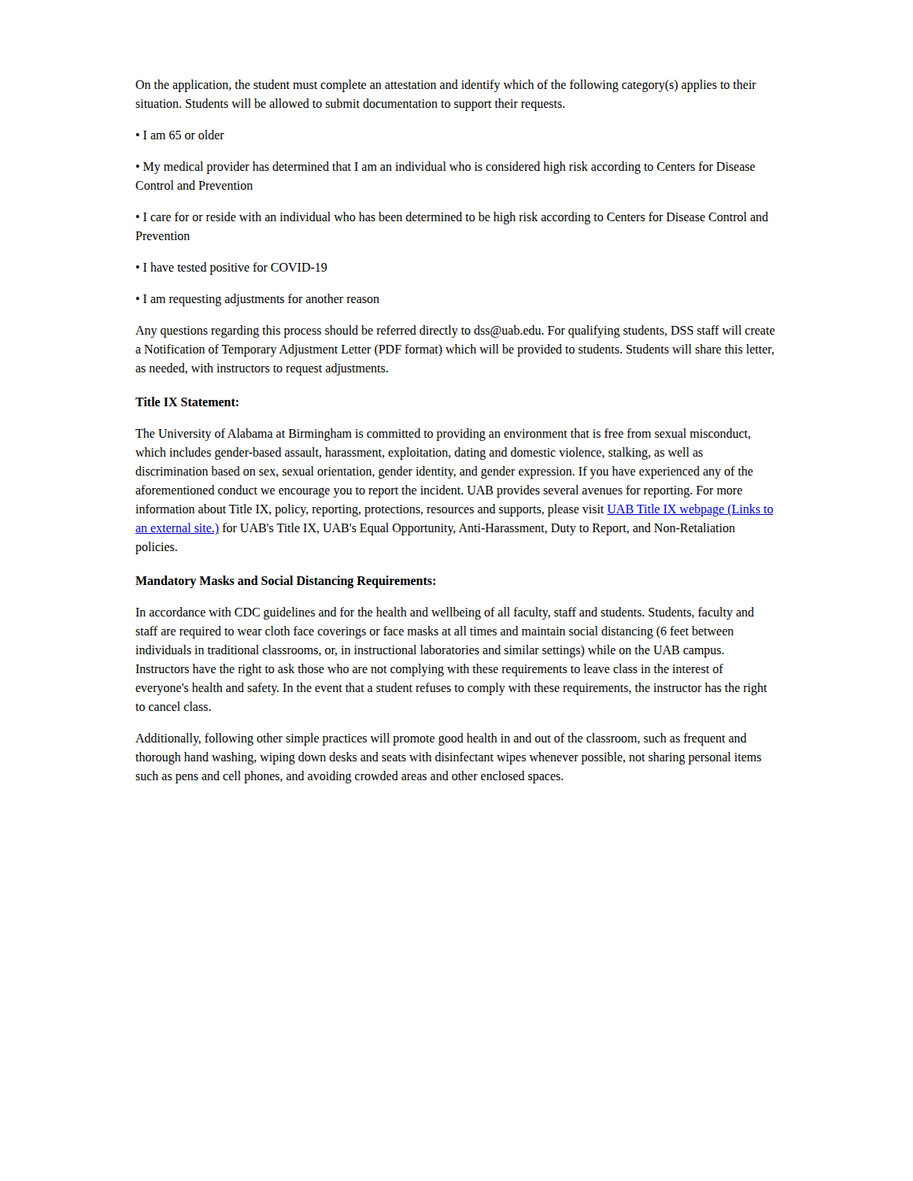On the application, the student must complete an attestation and identify which of the following category(s) applies to their situation. Students will be allowed to submit documentation to support their requests.
• I am 65 or older
• My medical provider has determined that I am an individual who is considered high risk according to Centers for Disease Control and Prevention
• I care for or reside with an individual who has been determined to be high risk according to Centers for Disease Control and Prevention
• I have tested positive for COVID-19
• I am requesting adjustments for another reason
Any questions regarding this process should be referred directly to dss@uab.edu. For qualifying students, DSS staff will create a Notification of Temporary Adjustment Letter (PDF format) which will be provided to students. Students will share this letter, as needed, with instructors to request adjustments.
Title IX Statement:
The University of Alabama at Birmingham is committed to providing an environment that is free from sexual misconduct, which includes gender-based assault, harassment, exploitation, dating and domestic violence, stalking, as well as discrimination based on sex, sexual orientation, gender identity, and gender expression. If you have experienced any of the aforementioned conduct we encourage you to report the incident. UAB provides several avenues for reporting. For more information about Title IX, policy, reporting, protections, resources and supports, please visit UAB Title IX webpage (Links to an external site.) for UAB's Title IX, UAB's Equal Opportunity, Anti-Harassment, Duty to Report, and Non-Retaliation policies.
Mandatory Masks and Social Distancing Requirements:
In accordance with CDC guidelines and for the health and wellbeing of all faculty, staff and students. Students, faculty and staff are required to wear cloth face coverings or face masks at all times and maintain social distancing (6 feet between individuals in traditional classrooms, or, in instructional laboratories and similar settings) while on the UAB campus. Instructors have the right to ask those who are not complying with these requirements to leave class in the interest of everyone's health and safety. In the event that a student refuses to comply with these requirements, the instructor has the right to cancel class.
Additionally, following other simple practices will promote good health in and out of the classroom, such as frequent and thorough hand washing, wiping down desks and seats with disinfectant wipes whenever possible, not sharing personal items such as pens and cell phones, and avoiding crowded areas and other enclosed spaces.